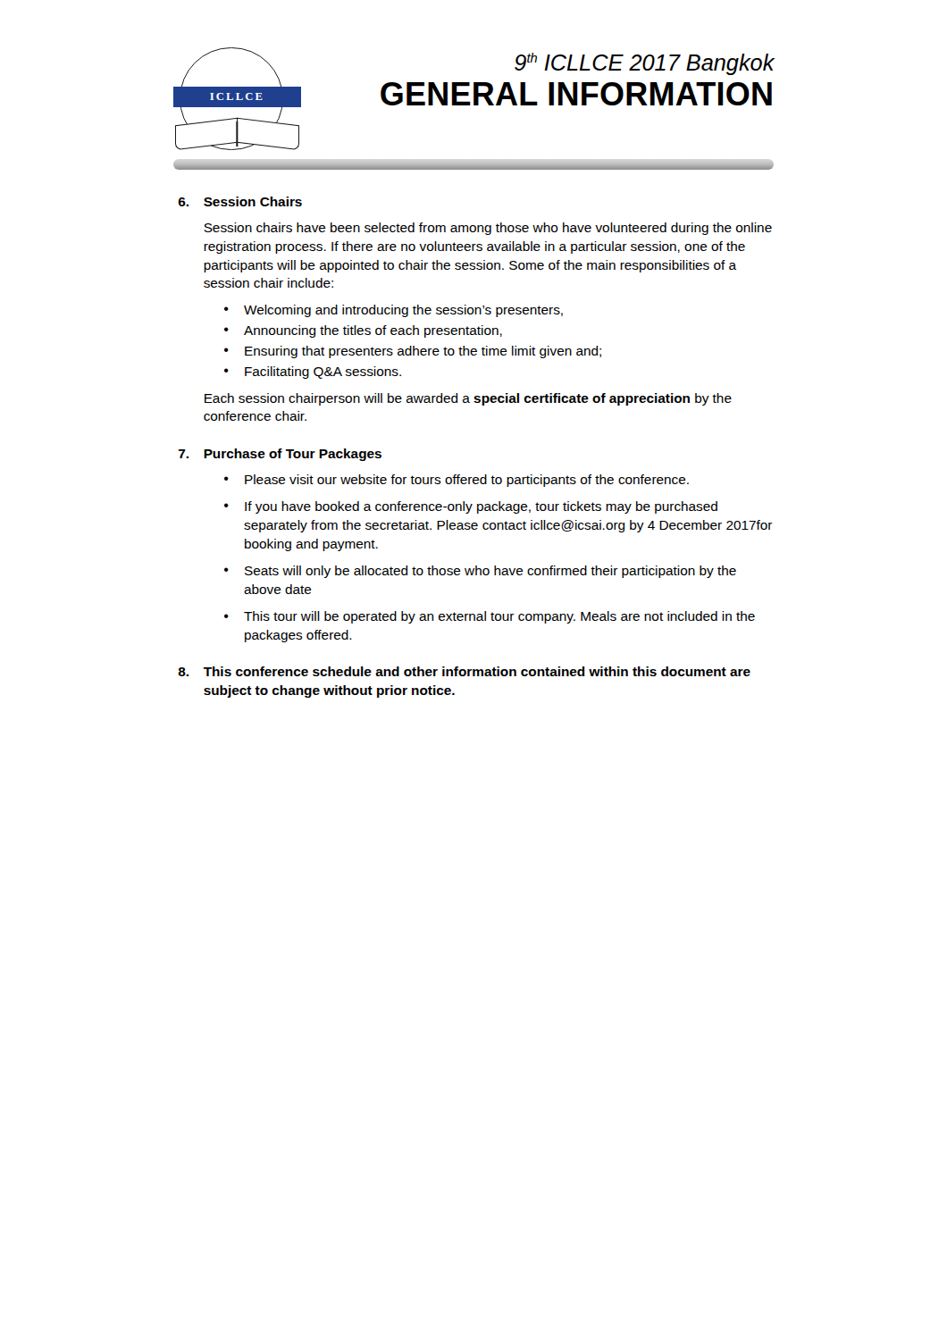ICLLCE
9th ICLLCE 2017 Bangkok
GENERAL INFORMATION
Session Chairs
Session chairs have been selected from among those who have volunteered during the online registration process. If there are no volunteers available in a particular session, one of the participants will be appointed to chair the session. Some of the main responsibilities of a session chair include:
Welcoming and introducing the session’s presenters,
Announcing the titles of each presentation,
Ensuring that presenters adhere to the time limit given and;
Facilitating Q&A sessions.
Each session chairperson will be awarded a special certificate of appreciation by the conference chair.
Purchase of Tour Packages
Please visit our website for tours offered to participants of the conference.
If you have booked a conference-only package, tour tickets may be purchased separately from the secretariat. Please contact icllce@icsai.org by 4 December 2017for booking and payment.
Seats will only be allocated to those who have confirmed their participation by the above date
This tour will be operated by an external tour company. Meals are not included in the packages offered.
This conference schedule and other information contained within this document are subject to change without prior notice.